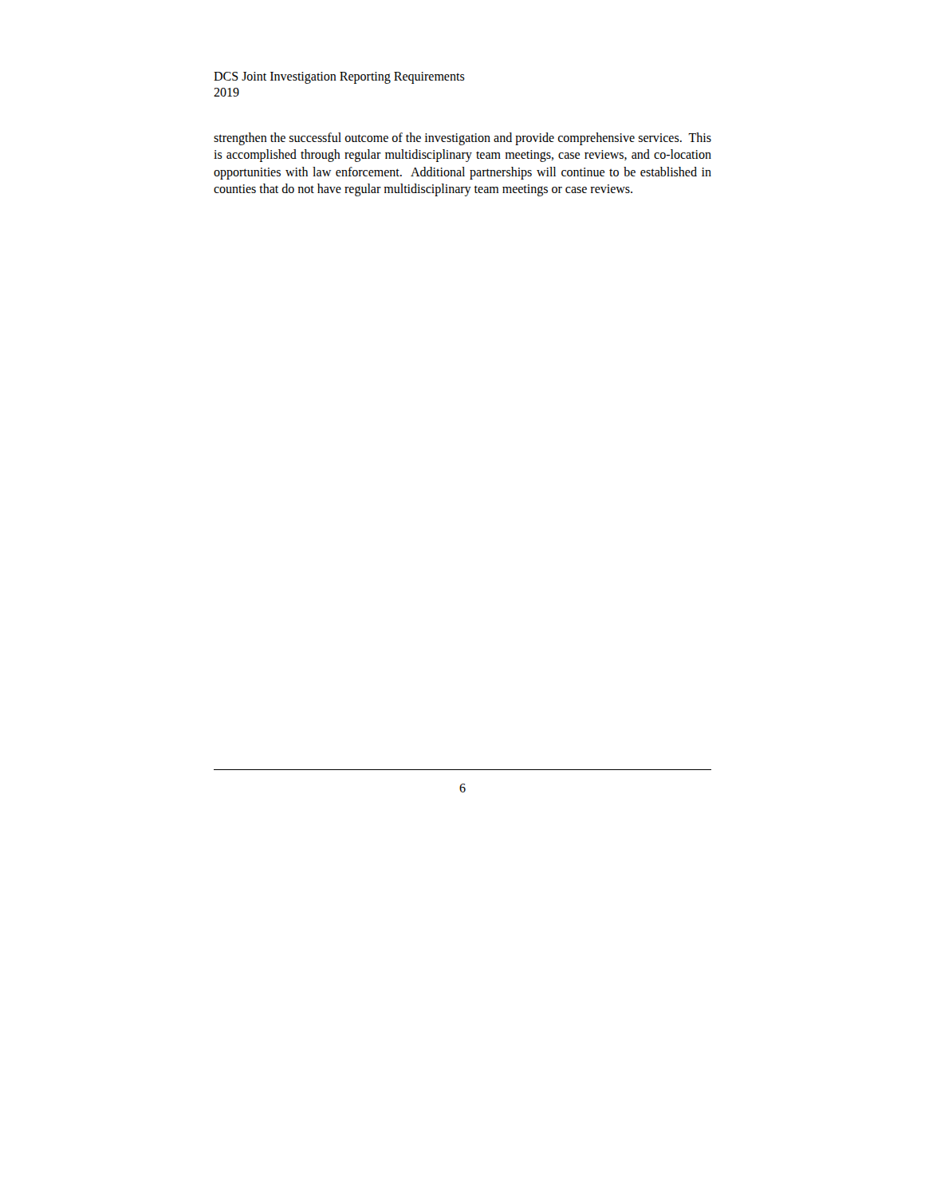DCS Joint Investigation Reporting Requirements
2019
strengthen the successful outcome of the investigation and provide comprehensive services. This is accomplished through regular multidisciplinary team meetings, case reviews, and co-location opportunities with law enforcement. Additional partnerships will continue to be established in counties that do not have regular multidisciplinary team meetings or case reviews.
6